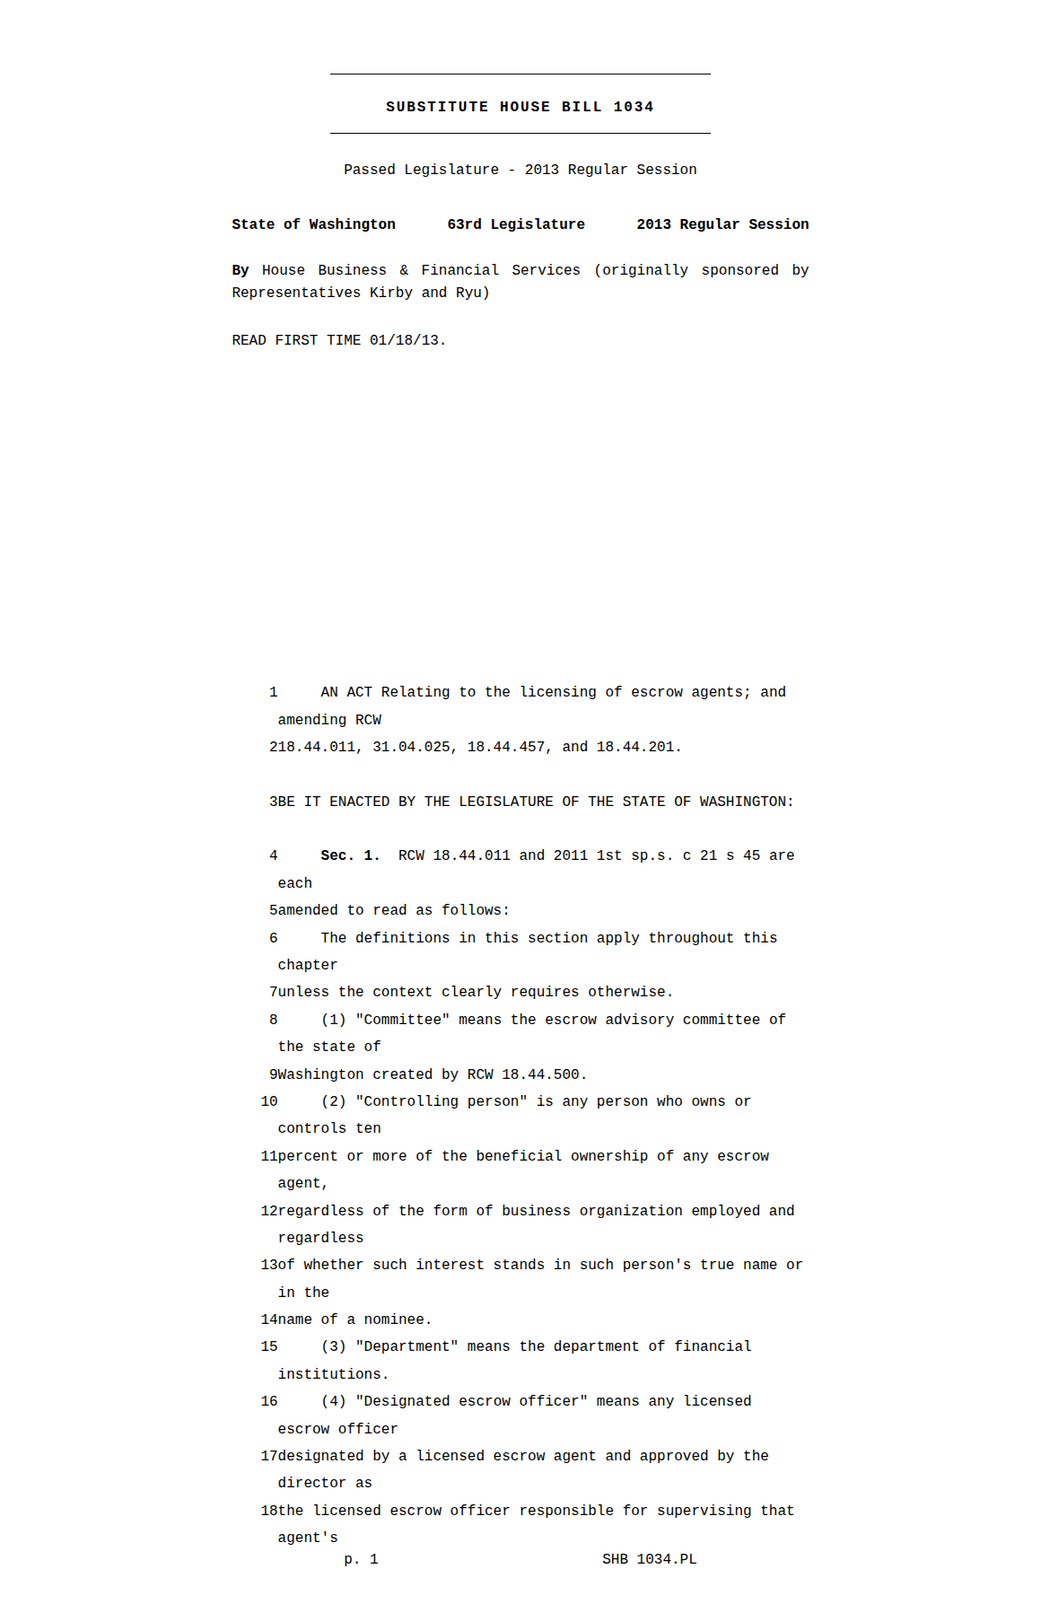SUBSTITUTE HOUSE BILL 1034
Passed Legislature - 2013 Regular Session
State of Washington 63rd Legislature 2013 Regular Session
By House Business & Financial Services (originally sponsored by Representatives Kirby and Ryu)
READ FIRST TIME 01/18/13.
| 1 | AN ACT Relating to the licensing of escrow agents; and amending RCW |
| 2 | 18.44.011, 31.04.025, 18.44.457, and 18.44.201. |
| 3 | BE IT ENACTED BY THE LEGISLATURE OF THE STATE OF WASHINGTON: |
| 4 | Sec. 1. RCW 18.44.011 and 2011 1st sp.s. c 21 s 45 are each |
| 5 | amended to read as follows: |
| 6 | The definitions in this section apply throughout this chapter |
| 7 | unless the context clearly requires otherwise. |
| 8 | (1) "Committee" means the escrow advisory committee of the state of |
| 9 | Washington created by RCW 18.44.500. |
| 10 | (2) "Controlling person" is any person who owns or controls ten |
| 11 | percent or more of the beneficial ownership of any escrow agent, |
| 12 | regardless of the form of business organization employed and regardless |
| 13 | of whether such interest stands in such person's true name or in the |
| 14 | name of a nominee. |
| 15 | (3) "Department" means the department of financial institutions. |
| 16 | (4) "Designated escrow officer" means any licensed escrow officer |
| 17 | designated by a licensed escrow agent and approved by the director as |
| 18 | the licensed escrow officer responsible for supervising that agent's |
p. 1 SHB 1034.PL